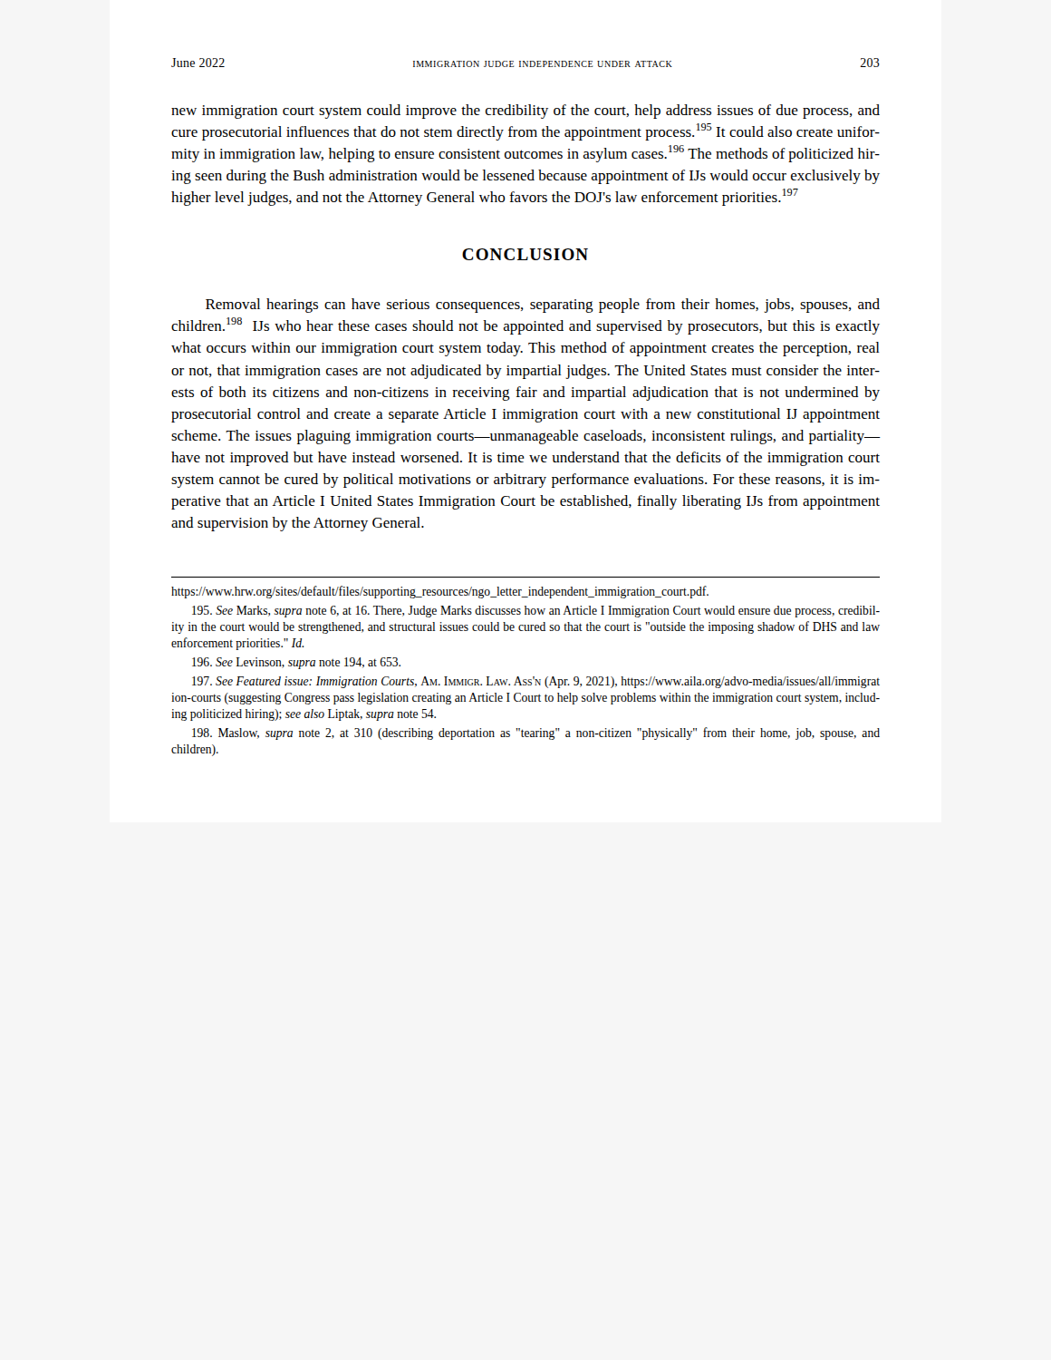June 2022 Immigration Judge Independence Under Attack 203
new immigration court system could improve the credibility of the court, help address issues of due process, and cure prosecutorial influences that do not stem directly from the appointment process.195 It could also create uniformity in immigration law, helping to ensure consistent outcomes in asylum cases.196 The methods of politicized hiring seen during the Bush administration would be lessened because appointment of IJs would occur exclusively by higher level judges, and not the Attorney General who favors the DOJ's law enforcement priorities.197
Conclusion
Removal hearings can have serious consequences, separating people from their homes, jobs, spouses, and children.198 IJs who hear these cases should not be appointed and supervised by prosecutors, but this is exactly what occurs within our immigration court system today. This method of appointment creates the perception, real or not, that immigration cases are not adjudicated by impartial judges. The United States must consider the interests of both its citizens and non-citizens in receiving fair and impartial adjudication that is not undermined by prosecutorial control and create a separate Article I immigration court with a new constitutional IJ appointment scheme. The issues plaguing immigration courts—unmanageable caseloads, inconsistent rulings, and partiality— have not improved but have instead worsened. It is time we understand that the deficits of the immigration court system cannot be cured by political motivations or arbitrary performance evaluations. For these reasons, it is imperative that an Article I United States Immigration Court be established, finally liberating IJs from appointment and supervision by the Attorney General.
https://www.hrw.org/sites/default/files/supporting_resources/ngo_letter_independent_immigration_court.pdf.
195. See Marks, supra note 6, at 16. There, Judge Marks discusses how an Article I Immigration Court would ensure due process, credibility in the court would be strengthened, and structural issues could be cured so that the court is "outside the imposing shadow of DHS and law enforcement priorities." Id.
196. See Levinson, supra note 194, at 653.
197. See Featured issue: Immigration Courts, Am. Immigr. Law. Ass'n (Apr. 9, 2021), https://www.aila.org/advo-media/issues/all/immigration-courts (suggesting Congress pass legislation creating an Article I Court to help solve problems within the immigration court system, including politicized hiring); see also Liptak, supra note 54.
198. Maslow, supra note 2, at 310 (describing deportation as "tearing" a non-citizen "physically" from their home, job, spouse, and children).